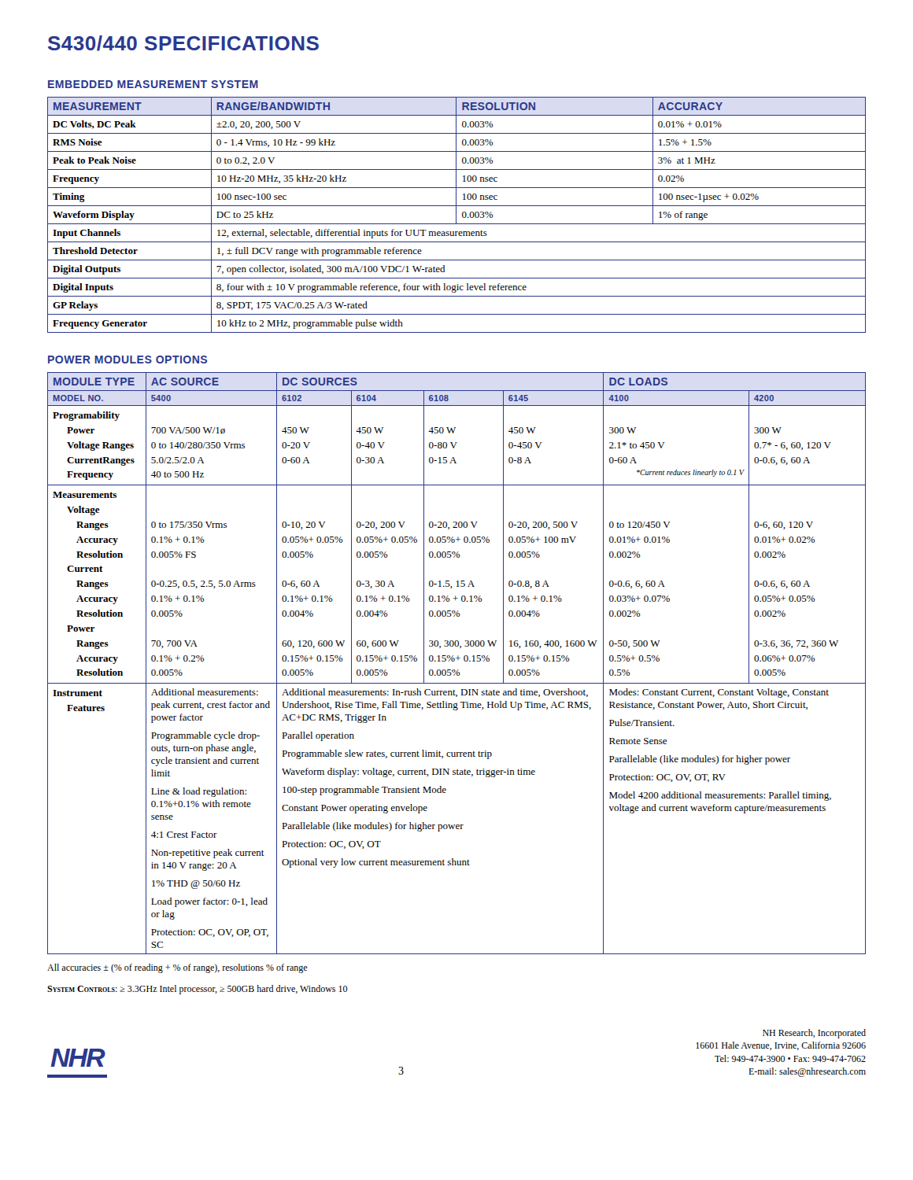S430/440 SPECIFICATIONS
EMBEDDED MEASUREMENT SYSTEM
| MEASUREMENT | RANGE/BANDWIDTH | RESOLUTION | ACCURACY |
| --- | --- | --- | --- |
| DC Volts, DC Peak | ±2.0, 20, 200, 500 V | 0.003% | 0.01% + 0.01% |
| RMS Noise | 0 - 1.4 Vrms, 10 Hz - 99 kHz | 0.003% | 1.5% + 1.5% |
| Peak to Peak Noise | 0 to 0.2, 2.0 V | 0.003% | 3% at 1 MHz |
| Frequency | 10 Hz-20 MHz, 35 kHz-20 kHz | 100 nsec | 0.02% |
| Timing | 100 nsec-100 sec | 100 nsec | 100 nsec-1µsec + 0.02% |
| Waveform Display | DC to 25 kHz | 0.003% | 1% of range |
| Input Channels | 12, external, selectable, differential inputs for UUT measurements |
| Threshold Detector | 1, ± full DCV range with programmable reference |
| Digital Outputs | 7, open collector, isolated, 300 mA/100 VDC/1 W-rated |
| Digital Inputs | 8, four with ± 10 V programmable reference, four with logic level reference |
| GP Relays | 8, SPDT, 175 VAC/0.25 A/3 W-rated |
| Frequency Generator | 10 kHz to 2 MHz, programmable pulse width |
POWER MODULES OPTIONS
| MODULE TYPE | AC SOURCE | DC SOURCES | DC LOADS |
| --- | --- | --- | --- |
| MODEL NO. | 5400 | 6102 | 6104 | 6108 | 6145 | 4100 | 4200 |
| Programability Power Voltage Ranges CurrentRanges Frequency | 700 VA/500 W/1ø 0 to 140/280/350 Vrms 5.0/2.5/2.0 A 40 to 500 Hz | 450 W 0-20 V 0-60 A | 450 W 0-40 V 0-30 A | 450 W 0-80 V 0-15 A | 450 W 0-450 V 0-8 A | 300 W 2.1* to 450 V 0-60 A *Current reduces linearly to 0.1 V | 300 W 0.7* - 6, 60, 120 V 0-0.6, 6, 60 A |
| Measurements Voltage Ranges Accuracy Resolution Current Ranges Accuracy Resolution Power Ranges Accuracy Resolution | 0 to 175/350 Vrms 0.1% + 0.1% 0.005% FS 0-0.25, 0.5, 2.5, 5.0 Arms 0.1% + 0.1% 0.005% 70, 700 VA 0.1% + 0.2% 0.005% | 0-10, 20 V 0.05%+ 0.05% 0.005% 0-6, 60 A 0.1%+ 0.1% 0.004% 60, 120, 600 W 0.15%+ 0.15% 0.005% | 0-20, 200 V 0.05%+ 0.05% 0.005% 0-3, 30 A 0.1% + 0.1% 0.004% 60, 600 W 0.15%+ 0.15% 0.005% | 0-20, 200 V 0.05%+ 0.05% 0.005% 0-1.5, 15 A 0.1% + 0.1% 0.005% 30, 300, 3000 W 0.15%+ 0.15% 0.005% | 0-20, 200, 500 V 0.05%+ 100 mV 0.005% 0-0.8, 8 A 0.1% + 0.1% 0.004% 16, 160, 400, 1600 W 0.15%+ 0.15% 0.005% | 0 to 120/450 V 0.01%+ 0.01% 0.002% 0-0.6, 6, 60 A 0.03%+ 0.07% 0.002% 0-50, 500 W 0.5%+ 0.5% 0.5% | 0-6, 60, 120 V 0.01%+ 0.02% 0.002% 0-0.6, 6, 60 A 0.05%+ 0.05% 0.002% 0-3.6, 36, 72, 360 W 0.06%+ 0.07% 0.005% |
| Instrument Features | Additional measurements: peak current, crest factor and power factor Programmable cycle drop-outs, turn-on phase angle, cycle transient and current limit Line & load regulation: 0.1%+0.1% with remote sense 4:1 Crest Factor Non-repetitive peak current in 140 V range: 20 A 1% THD @ 50/60 Hz Load power factor: 0-1, lead or lag Protection: OC, OV, OP, OT, SC | Additional measurements: In-rush Current, DIN state and time, Overshoot, Undershoot, Rise Time, Fall Time, Settling Time, Hold Up Time, AC RMS, AC+DC RMS, Trigger In Parallel operation Programmable slew rates, current limit, current trip Waveform display: voltage, current, DIN state, trigger-in time 100-step programmable Transient Mode Constant Power operating envelope Parallelable (like modules) for higher power Protection: OC, OV, OT Optional very low current measurement shunt | Modes: Constant Current, Constant Voltage, Constant Resistance, Constant Power, Auto, Short Circuit, Pulse/Transient. Remote Sense Parallelable (like modules) for higher power Protection: OC, OV, OT, RV Model 4200 additional measurements: Parallel timing, voltage and current waveform capture/measurements |
All accuracies ± (% of reading + % of range), resolutions % of range
System Controls: ≥ 3.3GHz Intel processor, ≥ 500GB hard drive, Windows 10
NHR
3
NH Research, Incorporated
16601 Hale Avenue, Irvine, California 92606
Tel: 949-474-3900 • Fax: 949-474-7062
E-mail: sales@nhresearch.com